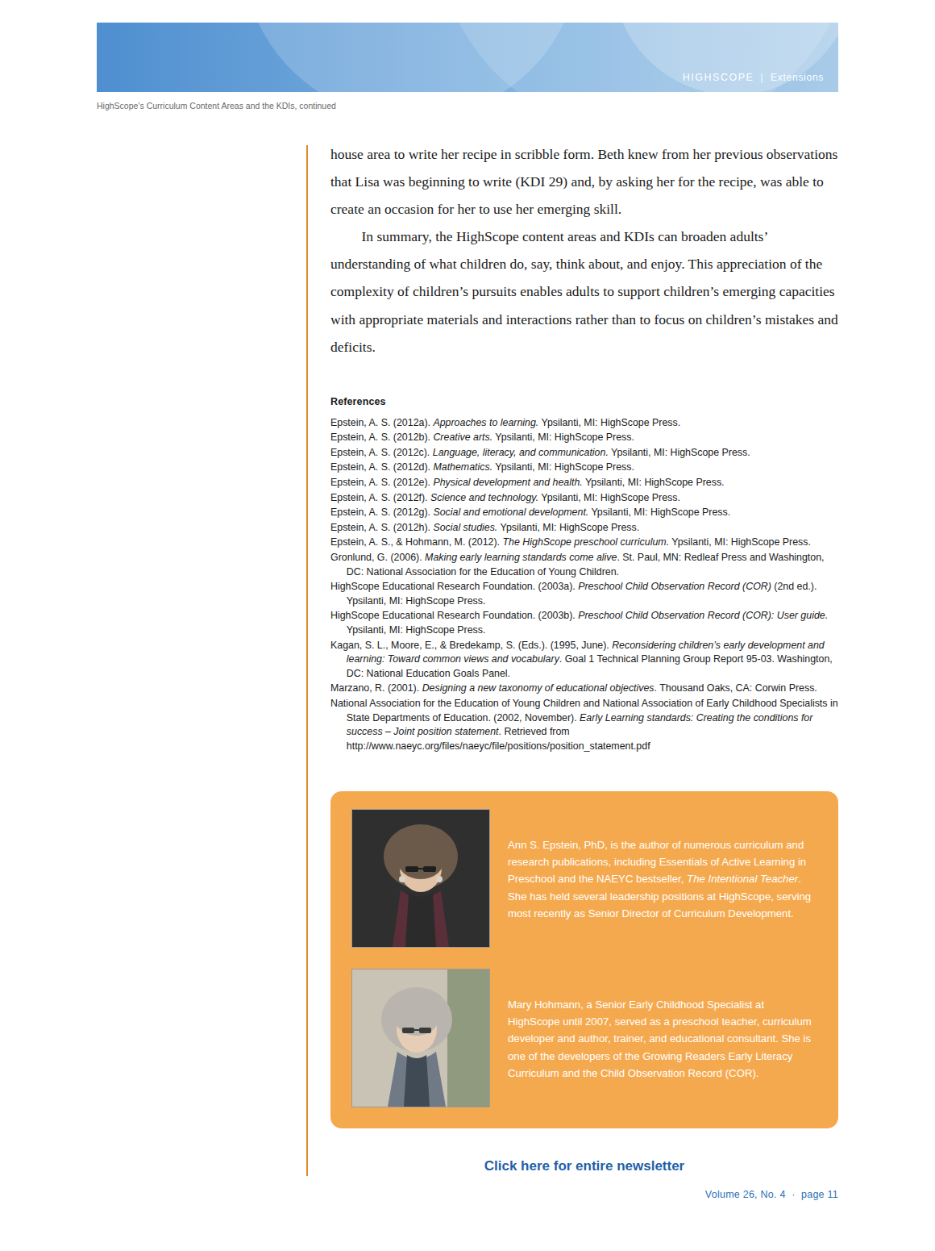HIGHSCOPE|Extensions
HighScope’s Curriculum Content Areas and the KDIs, continued
house area to write her recipe in scribble form. Beth knew from her previous observations that Lisa was beginning to write (KDI 29) and, by asking her for the recipe, was able to create an occasion for her to use her emerging skill.
In summary, the HighScope content areas and KDIs can broaden adults’ understanding of what children do, say, think about, and enjoy. This appreciation of the complexity of children’s pursuits enables adults to support children’s emerging capacities with appropriate materials and interactions rather than to focus on children’s mistakes and deficits.
References
Epstein, A. S. (2012a). Approaches to learning. Ypsilanti, MI: HighScope Press.
Epstein, A. S. (2012b). Creative arts. Ypsilanti, MI: HighScope Press.
Epstein, A. S. (2012c). Language, literacy, and communication. Ypsilanti, MI: HighScope Press.
Epstein, A. S. (2012d). Mathematics. Ypsilanti, MI: HighScope Press.
Epstein, A. S. (2012e). Physical development and health. Ypsilanti, MI: HighScope Press.
Epstein, A. S. (2012f). Science and technology. Ypsilanti, MI: HighScope Press.
Epstein, A. S. (2012g). Social and emotional development. Ypsilanti, MI: HighScope Press.
Epstein, A. S. (2012h). Social studies. Ypsilanti, MI: HighScope Press.
Epstein, A. S., & Hohmann, M. (2012). The HighScope preschool curriculum. Ypsilanti, MI: HighScope Press.
Gronlund, G. (2006). Making early learning standards come alive. St. Paul, MN: Redleaf Press and Washington, DC: National Association for the Education of Young Children.
HighScope Educational Research Foundation. (2003a). Preschool Child Observation Record (COR) (2nd ed.). Ypsilanti, MI: HighScope Press.
HighScope Educational Research Foundation. (2003b). Preschool Child Observation Record (COR): User guide. Ypsilanti, MI: HighScope Press.
Kagan, S. L., Moore, E., & Bredekamp, S. (Eds.). (1995, June). Reconsidering children’s early development and learning: Toward common views and vocabulary. Goal 1 Technical Planning Group Report 95-03. Washington, DC: National Education Goals Panel.
Marzano, R. (2001). Designing a new taxonomy of educational objectives. Thousand Oaks, CA: Corwin Press.
National Association for the Education of Young Children and National Association of Early Childhood Specialists in State Departments of Education. (2002, November). Early Learning standards: Creating the conditions for success – Joint position statement. Retrieved from http://www.naeyc.org/files/naeyc/file/positions/position_statement.pdf
Ann S. Epstein, PhD, is the author of numerous curriculum and research publications, including Essentials of Active Learning in Preschool and the NAEYC bestseller, The Intentional Teacher. She has held several leadership positions at HighScope, serving most recently as Senior Director of Curriculum Development.
Mary Hohmann, a Senior Early Childhood Specialist at HighScope until 2007, served as a preschool teacher, curriculum developer and author, trainer, and educational consultant. She is one of the developers of the Growing Readers Early Literacy Curriculum and the Child Observation Record (COR).
Click here for entire newsletter
Volume 26, No. 4 · page 11